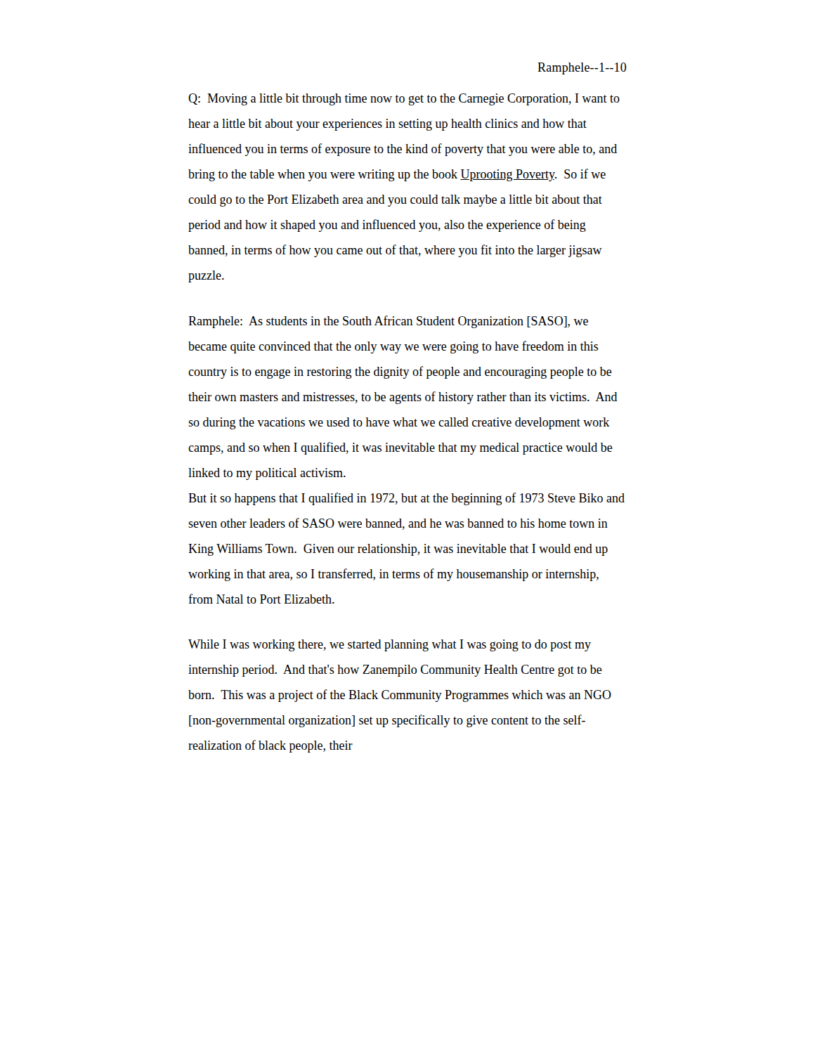Ramphele--1--10
Q: Moving a little bit through time now to get to the Carnegie Corporation, I want to hear a little bit about your experiences in setting up health clinics and how that influenced you in terms of exposure to the kind of poverty that you were able to, and bring to the table when you were writing up the book Uprooting Poverty. So if we could go to the Port Elizabeth area and you could talk maybe a little bit about that period and how it shaped you and influenced you, also the experience of being banned, in terms of how you came out of that, where you fit into the larger jigsaw puzzle.
Ramphele: As students in the South African Student Organization [SASO], we became quite convinced that the only way we were going to have freedom in this country is to engage in restoring the dignity of people and encouraging people to be their own masters and mistresses, to be agents of history rather than its victims. And so during the vacations we used to have what we called creative development work camps, and so when I qualified, it was inevitable that my medical practice would be linked to my political activism.
But it so happens that I qualified in 1972, but at the beginning of 1973 Steve Biko and seven other leaders of SASO were banned, and he was banned to his home town in King Williams Town. Given our relationship, it was inevitable that I would end up working in that area, so I transferred, in terms of my housemanship or internship, from Natal to Port Elizabeth.
While I was working there, we started planning what I was going to do post my internship period. And that's how Zanempilo Community Health Centre got to be born. This was a project of the Black Community Programmes which was an NGO [non-governmental organization] set up specifically to give content to the self-realization of black people, their